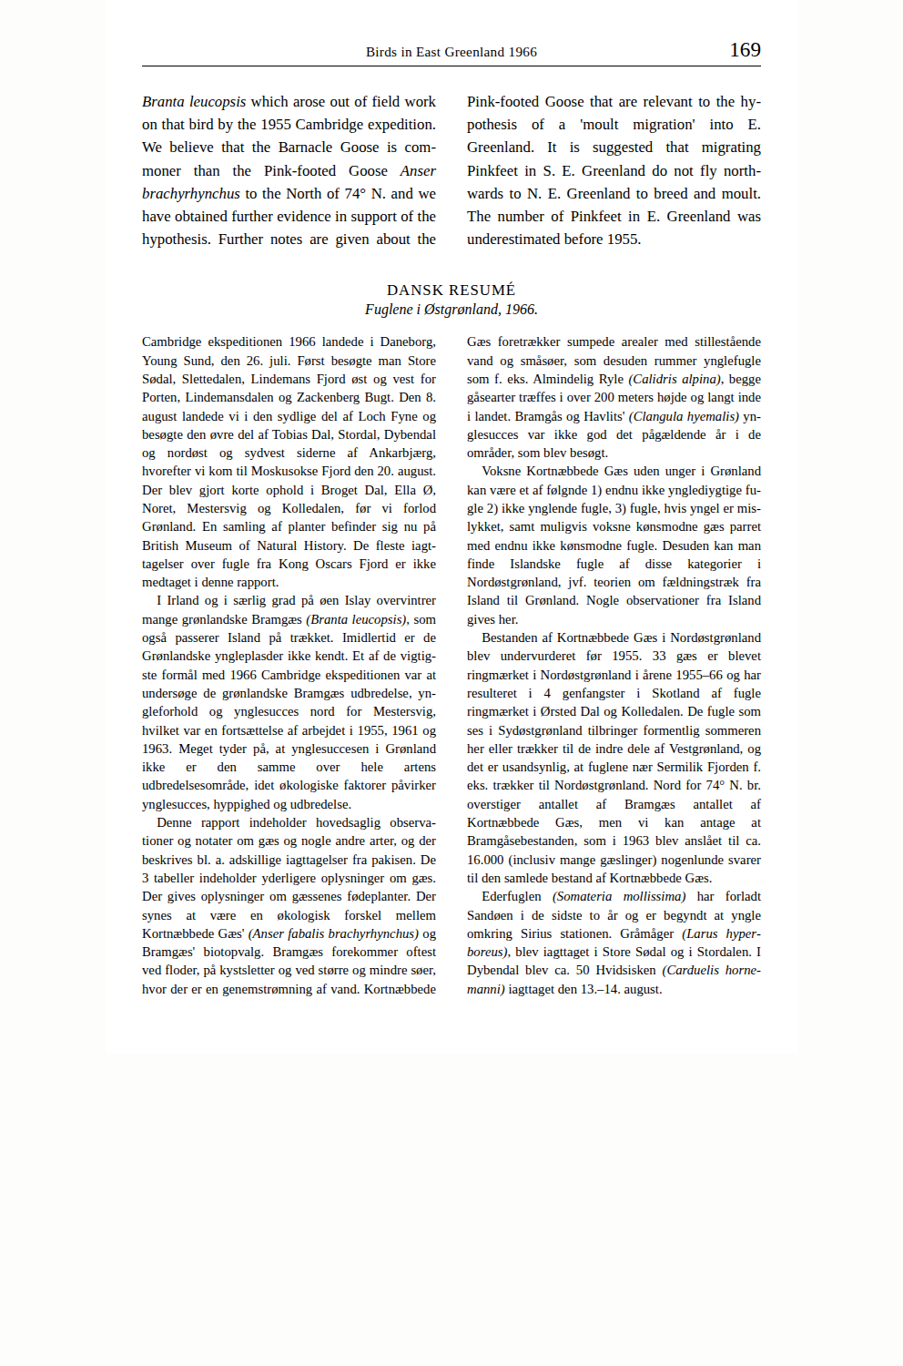Birds in East Greenland 1966 169
Branta leucopsis which arose out of field work on that bird by the 1955 Cambridge expedition. We believe that the Barnacle Goose is commoner than the Pink-footed Goose Anser brachyrhynchus to the North of 74° N. and we have obtained further evidence in support of the hypothesis. Further notes are given about the Pink-footed Goose that are relevant to the hypothesis of a 'moult migration' into E. Greenland. It is suggested that migrating Pinkfeet in S. E. Greenland do not fly northwards to N. E. Greenland to breed and moult. The number of Pinkfeet in E. Greenland was underestimated before 1955.
DANSK RESUMÉ
Fuglene i Østgrønland, 1966.
Cambridge ekspeditionen 1966 landede i Daneborg, Young Sund, den 26. juli. Først besøgte man Store Sødal, Slettedalen, Lindemans Fjord øst og vest for Porten, Lindemansdalen og Zackenberg Bugt. Den 8. august landede vi i den sydlige del af Loch Fyne og besøgte den øvre del af Tobias Dal, Stordal, Dybendal og nordøst og sydvest siderne af Ankarbjærg, hvorefter vi kom til Moskusokse Fjord den 20. august. Der blev gjort korte ophold i Broget Dal, Ella Ø, Noret, Mestersvig og Kolledalen, før vi forlod Grønland. En samling af planter befinder sig nu på British Museum of Natural History. De fleste iagttagelser over fugle fra Kong Oscars Fjord er ikke medtaget i denne rapport.
I Irland og i særlig grad på øen Islay overvintrer mange grønlandske Bramgæs (Branta leucopsis), som også passerer Island på trækket. Imidlertid er de Grønlandske yngleplasder ikke kendt. Et af de vigtigste formål med 1966 Cambridge ekspeditionen var at undersøge de grønlandske Bramgæs udbredelse, yngleforhold og ynglesucces nord for Mestersvig, hvilket var en fortsættelse af arbejdet i 1955, 1961 og 1963. Meget tyder på, at ynglesuccesen i Grønland ikke er den samme over hele artens udbredelsesområde, idet økologiske faktorer påvirker ynglesucces, hyppighed og udbredelse.
Denne rapport indeholder hovedsaglig observationer og notater om gæs og nogle andre arter, og der beskrives bl. a. adskillige iagttagelser fra pakisen. De 3 tabeller indeholder yderligere oplysninger om gæs. Der gives oplysninger om gæssenes fødeplanter. Der synes at være en økologisk forskel mellem Kortnæbbede Gæs' (Anser fabalis brachyrhynchus) og Bramgæs' biotopvalg. Bramgæs forekommer oftest ved floder, på kystsletter og ved større og mindre søer, hvor der er en genemstrømning af vand. Kortnæbbede Gæs foretrækker sumpede arealer med stillestående vand og småsøer, som desuden rummer ynglefugle som f. eks. Almindelig Ryle (Calidris alpina), begge gåsearter træffes i over 200 meters højde og langt inde i landet. Bramgås og Havlits' (Clangula hyemalis) ynglesucces var ikke god det pågældende år i de områder, som blev besøgt.
Voksne Kortnæbbede Gæs uden unger i Grønland kan være et af følgnde 1) endnu ikke ynglediygtige fugle 2) ikke ynglende fugle, 3) fugle, hvis yngel er mislykket, samt muligvis voksne kønsmodne gæs parret med endnu ikke kønsmodne fugle. Desuden kan man finde Islandske fugle af disse kategorier i Nordøstgrønland, jvf. teorien om fældningstræk fra Island til Grønland. Nogle observationer fra Island gives her.
Bestanden af Kortnæbbede Gæs i Nordøstgrønland blev undervurderet før 1955. 33 gæs er blevet ringmærket i Nordøstgrønland i årene 1955–66 og har resulteret i 4 genfangster i Skotland af fugle ringmærket i Ørsted Dal og Kolledalen. De fugle som ses i Sydøstgrønland tilbringer formentlig sommeren her eller trækker til de indre dele af Vestgrønland, og det er usandsynlig, at fuglene nær Sermilik Fjorden f. eks. trækker til Nordøstgrønland. Nord for 74° N. br. overstiger antallet af Bramgæs antallet af Kortnæbbede Gæs, men vi kan antage at Bramgåsebestanden, som i 1963 blev anslået til ca. 16.000 (inclusiv mange gæslinger) nogenlunde svarer til den samlede bestand af Kortnæbbede Gæs.
Ederfuglen (Somateria mollissima) har forladt Sandøen i de sidste to år og er begyndt at yngle omkring Sirius stationen. Gråmåger (Larus hyperboreus), blev iagttaget i Store Sødal og i Stordalen. I Dybendal blev ca. 50 Hvidsisken (Carduelis hornemanni) iagttaget den 13.–14. august.